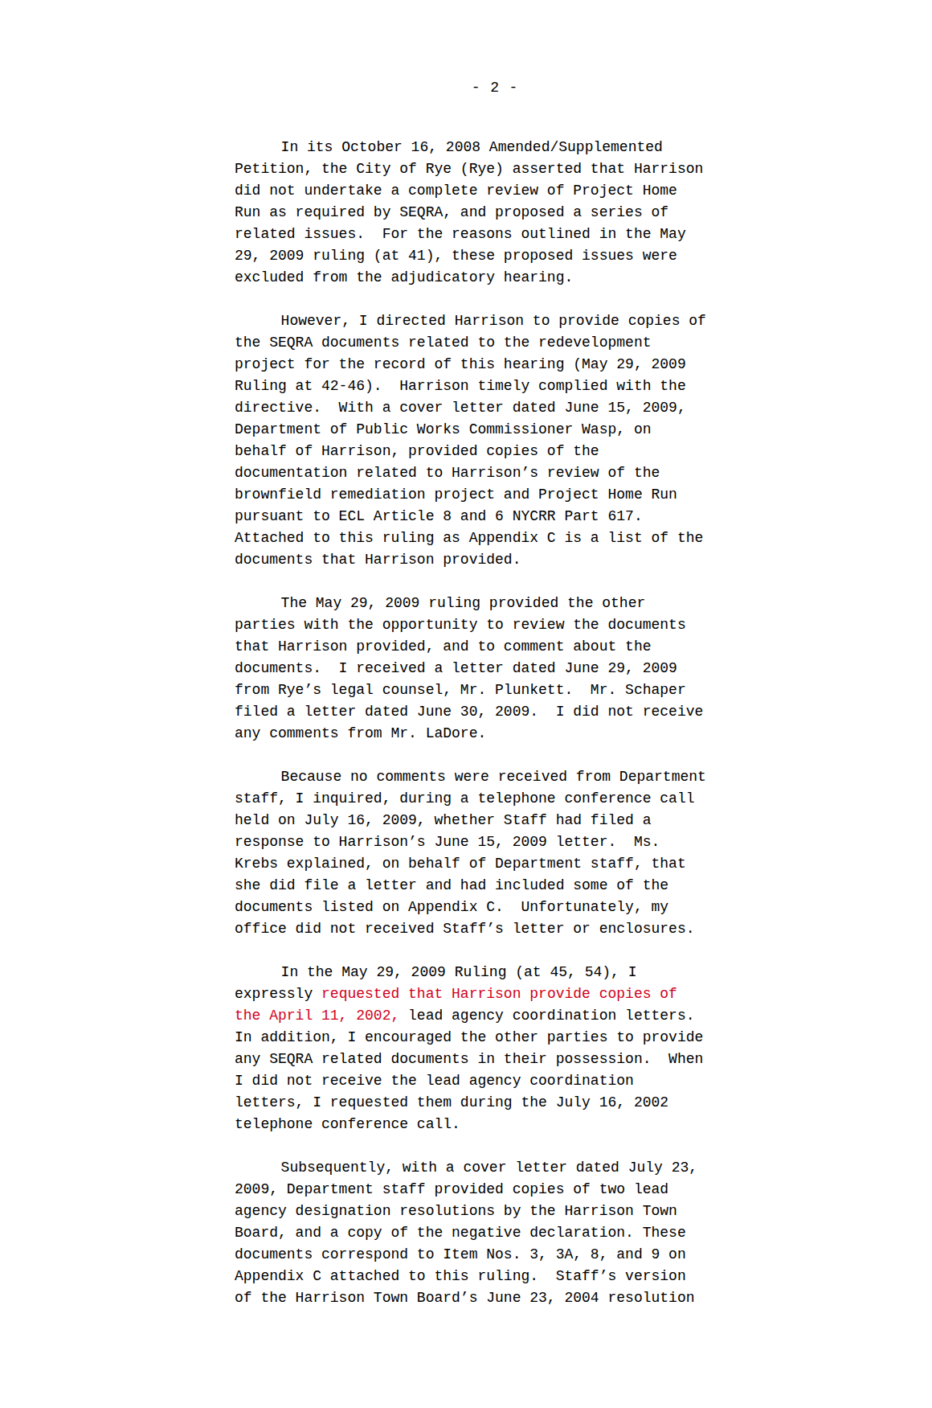- 2 -
In its October 16, 2008 Amended/Supplemented Petition, the City of Rye (Rye) asserted that Harrison did not undertake a complete review of Project Home Run as required by SEQRA, and proposed a series of related issues. For the reasons outlined in the May 29, 2009 ruling (at 41), these proposed issues were excluded from the adjudicatory hearing.
However, I directed Harrison to provide copies of the SEQRA documents related to the redevelopment project for the record of this hearing (May 29, 2009 Ruling at 42-46). Harrison timely complied with the directive. With a cover letter dated June 15, 2009, Department of Public Works Commissioner Wasp, on behalf of Harrison, provided copies of the documentation related to Harrison’s review of the brownfield remediation project and Project Home Run pursuant to ECL Article 8 and 6 NYCRR Part 617. Attached to this ruling as Appendix C is a list of the documents that Harrison provided.
The May 29, 2009 ruling provided the other parties with the opportunity to review the documents that Harrison provided, and to comment about the documents. I received a letter dated June 29, 2009 from Rye’s legal counsel, Mr. Plunkett. Mr. Schaper filed a letter dated June 30, 2009. I did not receive any comments from Mr. LaDore.
Because no comments were received from Department staff, I inquired, during a telephone conference call held on July 16, 2009, whether Staff had filed a response to Harrison’s June 15, 2009 letter. Ms. Krebs explained, on behalf of Department staff, that she did file a letter and had included some of the documents listed on Appendix C. Unfortunately, my office did not received Staff’s letter or enclosures.
In the May 29, 2009 Ruling (at 45, 54), I expressly requested that Harrison provide copies of the April 11, 2002, lead agency coordination letters. In addition, I encouraged the other parties to provide any SEQRA related documents in their possession. When I did not receive the lead agency coordination letters, I requested them during the July 16, 2002 telephone conference call.
Subsequently, with a cover letter dated July 23, 2009, Department staff provided copies of two lead agency designation resolutions by the Harrison Town Board, and a copy of the negative declaration. These documents correspond to Item Nos. 3, 3A, 8, and 9 on Appendix C attached to this ruling. Staff’s version of the Harrison Town Board’s June 23, 2004 resolution